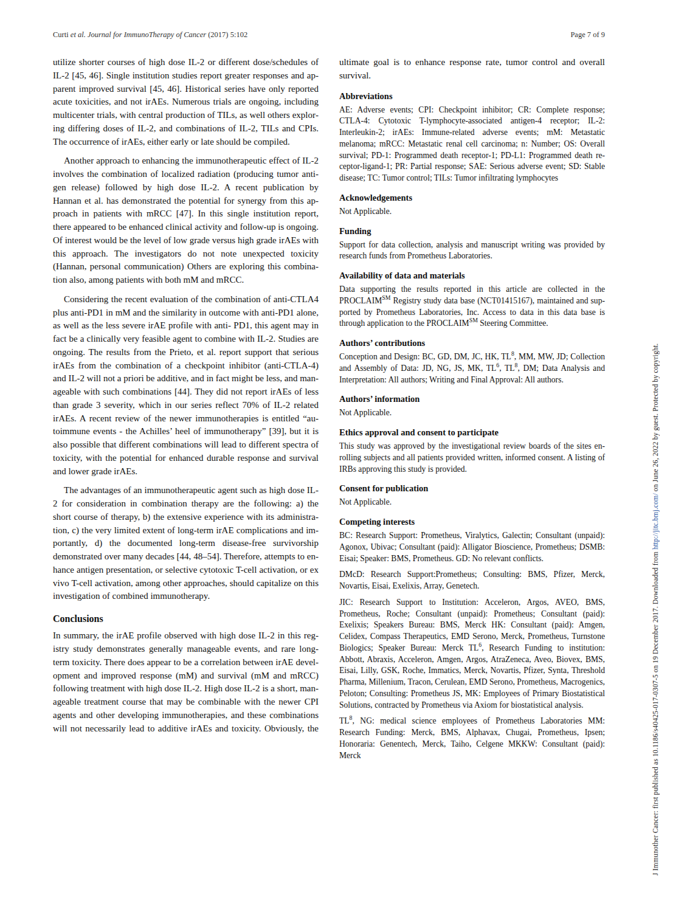J Immunother Cancer: first published as 10.1186/s40425-017-0307-5 on 19 December 2017. Downloaded from http://jitc.bmj.com/ on June 26, 2022 by guest. Protected by copyright.
Curti et al. Journal for ImmunoTherapy of Cancer (2017) 5:102
Page 7 of 9
utilize shorter courses of high dose IL-2 or different dose/schedules of IL-2 [45, 46]. Single institution studies report greater responses and apparent improved survival [45, 46]. Historical series have only reported acute toxicities, and not irAEs. Numerous trials are ongoing, including multicenter trials, with central production of TILs, as well others exploring differing doses of IL-2, and combinations of IL-2, TILs and CPIs. The occurrence of irAEs, either early or late should be compiled.
Another approach to enhancing the immunotherapeutic effect of IL-2 involves the combination of localized radiation (producing tumor antigen release) followed by high dose IL-2. A recent publication by Hannan et al. has demonstrated the potential for synergy from this approach in patients with mRCC [47]. In this single institution report, there appeared to be enhanced clinical activity and follow-up is ongoing. Of interest would be the level of low grade versus high grade irAEs with this approach. The investigators do not note unexpected toxicity (Hannan, personal communication) Others are exploring this combination also, among patients with both mM and mRCC.
Considering the recent evaluation of the combination of anti-CTLA4 plus anti-PD1 in mM and the similarity in outcome with anti-PD1 alone, as well as the less severe irAE profile with anti- PD1, this agent may in fact be a clinically very feasible agent to combine with IL-2. Studies are ongoing. The results from the Prieto, et al. report support that serious irAEs from the combination of a checkpoint inhibitor (anti-CTLA-4) and IL-2 will not a priori be additive, and in fact might be less, and manageable with such combinations [44]. They did not report irAEs of less than grade 3 severity, which in our series reflect 70% of IL-2 related irAEs. A recent review of the newer immunotherapies is entitled “autoimmune events - the Achilles’ heel of immunotherapy” [39], but it is also possible that different combinations will lead to different spectra of toxicity, with the potential for enhanced durable response and survival and lower grade irAEs.
The advantages of an immunotherapeutic agent such as high dose IL-2 for consideration in combination therapy are the following: a) the short course of therapy, b) the extensive experience with its administration, c) the very limited extent of long-term irAE complications and importantly, d) the documented long-term disease-free survivorship demonstrated over many decades [44, 48–54]. Therefore, attempts to enhance antigen presentation, or selective cytotoxic T-cell activation, or ex vivo T-cell activation, among other approaches, should capitalize on this investigation of combined immunotherapy.
Conclusions
In summary, the irAE profile observed with high dose IL-2 in this registry study demonstrates generally manageable events, and rare long-term toxicity. There does appear to be a correlation between irAE development and improved response (mM) and survival (mM and mRCC) following treatment with high dose IL-2. High dose IL-2 is a short, manageable treatment course that may be combinable with the newer CPI agents and other developing immunotherapies, and these combinations will not necessarily lead to additive irAEs and toxicity. Obviously, the ultimate goal is to enhance response rate, tumor control and overall survival.
Abbreviations
AE: Adverse events; CPI: Checkpoint inhibitor; CR: Complete response; CTLA-4: Cytotoxic T-lymphocyte-associated antigen-4 receptor; IL-2: Interleukin-2; irAEs: Immune-related adverse events; mM: Metastatic melanoma; mRCC: Metastatic renal cell carcinoma; n: Number; OS: Overall survival; PD-1: Programmed death receptor-1; PD-L1: Programmed death receptor-ligand-1; PR: Partial response; SAE: Serious adverse event; SD: Stable disease; TC: Tumor control; TILs: Tumor infiltrating lymphocytes
Acknowledgements
Not Applicable.
Funding
Support for data collection, analysis and manuscript writing was provided by research funds from Prometheus Laboratories.
Availability of data and materials
Data supporting the results reported in this article are collected in the PROCLAIMSM Registry study data base (NCT01415167), maintained and supported by Prometheus Laboratories, Inc. Access to data in this data base is through application to the PROCLAIMSM Steering Committee.
Authors’ contributions
Conception and Design: BC, GD, DM, JC, HK, TL8, MM, MW, JD; Collection and Assembly of Data: JD, NG, JS, MK, TL6, TL8, DM; Data Analysis and Interpretation: All authors; Writing and Final Approval: All authors.
Authors’ information
Not Applicable.
Ethics approval and consent to participate
This study was approved by the investigational review boards of the sites enrolling subjects and all patients provided written, informed consent. A listing of IRBs approving this study is provided.
Consent for publication
Not Applicable.
Competing interests
BC: Research Support: Prometheus, Viralytics, Galectin; Consultant (unpaid): Agonox, Ubivac; Consultant (paid): Alligator Bioscience, Prometheus; DSMB: Eisai; Speaker: BMS, Prometheus. GD: No relevant conflicts.
DMcD: Research Support:Prometheus; Consulting: BMS, Pfizer, Merck, Novartis, Eisai, Exelixis, Array, Genetech.
JIC: Research Support to Institution: Acceleron, Argos, AVEO, BMS, Prometheus, Roche; Consultant (unpaid): Prometheus; Consultant (paid): Exelixis; Speakers Bureau: BMS, Merck HK: Consultant (paid): Amgen, Celidex, Compass Therapeutics, EMD Serono, Merck, Prometheus, Turnstone Biologics; Speaker Bureau: Merck TL6, Research Funding to institution: Abbott, Abraxis, Acceleron, Amgen, Argos, AtraZeneca, Aveo, Biovex, BMS, Eisai, Lilly, GSK, Roche, Immatics, Merck, Novartis, Pfizer, Synta, Threshold Pharma, Millenium, Tracon, Cerulean, EMD Serono, Prometheus, Macrogenics, Peloton; Consulting: Prometheus JS, MK: Employees of Primary Biostatistical Solutions, contracted by Prometheus via Axiom for biostatistical analysis.
TL8, NG: medical science employees of Prometheus Laboratories MM: Research Funding: Merck, BMS, Alphavax, Chugai, Prometheus, Ipsen; Honoraria: Genentech, Merck, Taiho, Celgene MKKW: Consultant (paid): Merck